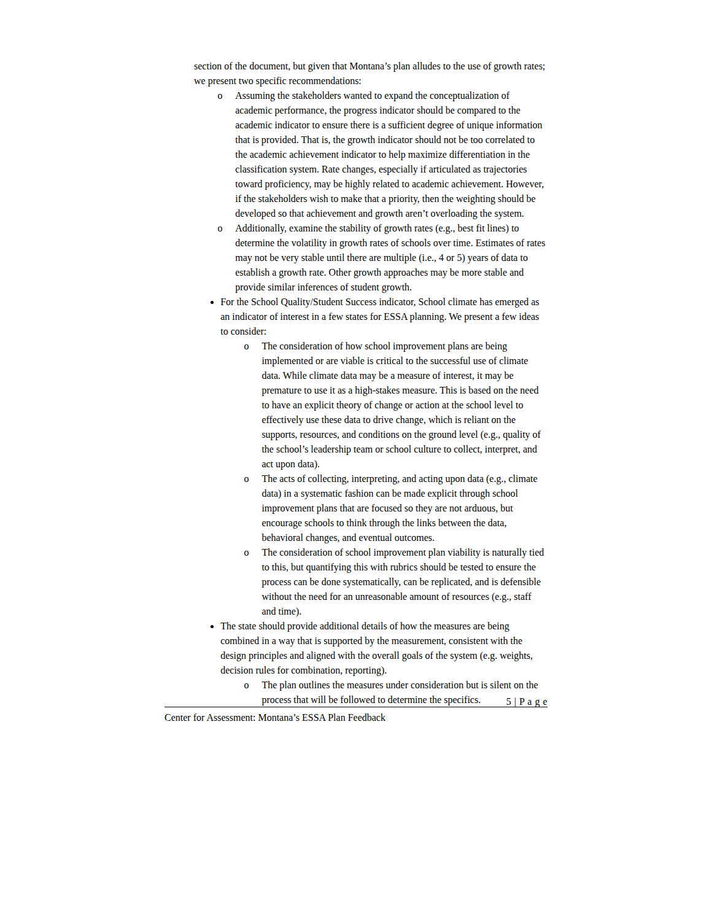section of the document, but given that Montana’s plan alludes to the use of growth rates; we present two specific recommendations:
Assuming the stakeholders wanted to expand the conceptualization of academic performance, the progress indicator should be compared to the academic indicator to ensure there is a sufficient degree of unique information that is provided. That is, the growth indicator should not be too correlated to the academic achievement indicator to help maximize differentiation in the classification system. Rate changes, especially if articulated as trajectories toward proficiency, may be highly related to academic achievement. However, if the stakeholders wish to make that a priority, then the weighting should be developed so that achievement and growth aren’t overloading the system.
Additionally, examine the stability of growth rates (e.g., best fit lines) to determine the volatility in growth rates of schools over time. Estimates of rates may not be very stable until there are multiple (i.e., 4 or 5) years of data to establish a growth rate. Other growth approaches may be more stable and provide similar inferences of student growth.
For the School Quality/Student Success indicator, School climate has emerged as an indicator of interest in a few states for ESSA planning. We present a few ideas to consider:
The consideration of how school improvement plans are being implemented or are viable is critical to the successful use of climate data. While climate data may be a measure of interest, it may be premature to use it as a high-stakes measure. This is based on the need to have an explicit theory of change or action at the school level to effectively use these data to drive change, which is reliant on the supports, resources, and conditions on the ground level (e.g., quality of the school’s leadership team or school culture to collect, interpret, and act upon data).
The acts of collecting, interpreting, and acting upon data (e.g., climate data) in a systematic fashion can be made explicit through school improvement plans that are focused so they are not arduous, but encourage schools to think through the links between the data, behavioral changes, and eventual outcomes.
The consideration of school improvement plan viability is naturally tied to this, but quantifying this with rubrics should be tested to ensure the process can be done systematically, can be replicated, and is defensible without the need for an unreasonable amount of resources (e.g., staff and time).
The state should provide additional details of how the measures are being combined in a way that is supported by the measurement, consistent with the design principles and aligned with the overall goals of the system (e.g. weights, decision rules for combination, reporting).
The plan outlines the measures under consideration but is silent on the process that will be followed to determine the specifics.
5 | P a g e
Center for Assessment: Montana’s ESSA Plan Feedback